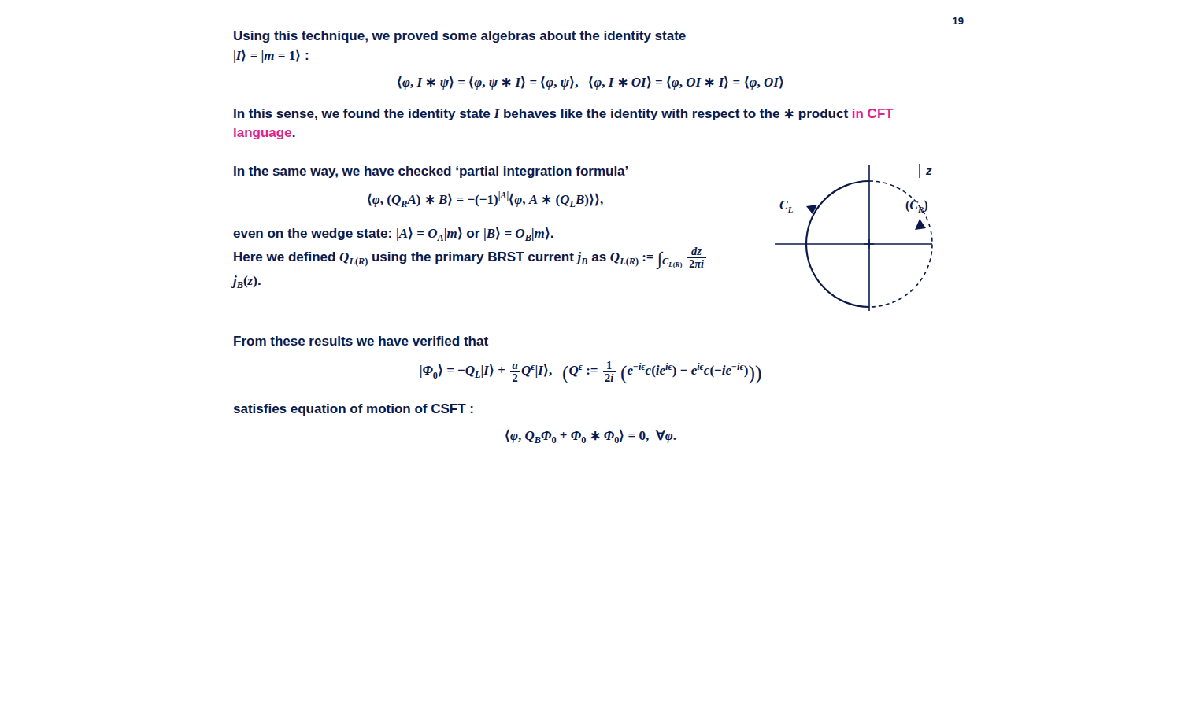19
Using this technique, we proved some algebras about the identity state
|I⟩ = |m = 1⟩ :
⟨φ, I ∗ ψ⟩ = ⟨φ, ψ ∗ I⟩ = ⟨φ, ψ⟩, ⟨φ, I ∗ OI⟩ = ⟨φ, OI ∗ I⟩ = ⟨φ, OI⟩
In this sense, we found the identity state I behaves like the identity with respect to the ∗ product in CFT language.
z CL (CR)
In the same way, we have checked ‘partial integration formula’
⟨φ, (QRA) ∗ B⟩ = −(−1)|A|⟨φ, A ∗ (QLB)⟩⟩,
even on the wedge state: |A⟩ = OA|m⟩ or |B⟩ = OB|m⟩.
Here we defined QL(R) using the primary BRST current jB as QL(R) := ∫CL(R) dz 2πi jB(z).
From these results we have verified that
|Φ0⟩ = −QL|I⟩ + a 2 Qϵ|I⟩, (Qϵ := 12i (e−iϵc(ieiϵ) − eiϵc(−ie−iϵ)))
satisfies equation of motion of CSFT :
⟨φ, QB Φ0 + Φ0 ∗ Φ0⟩ = 0, ∀φ.